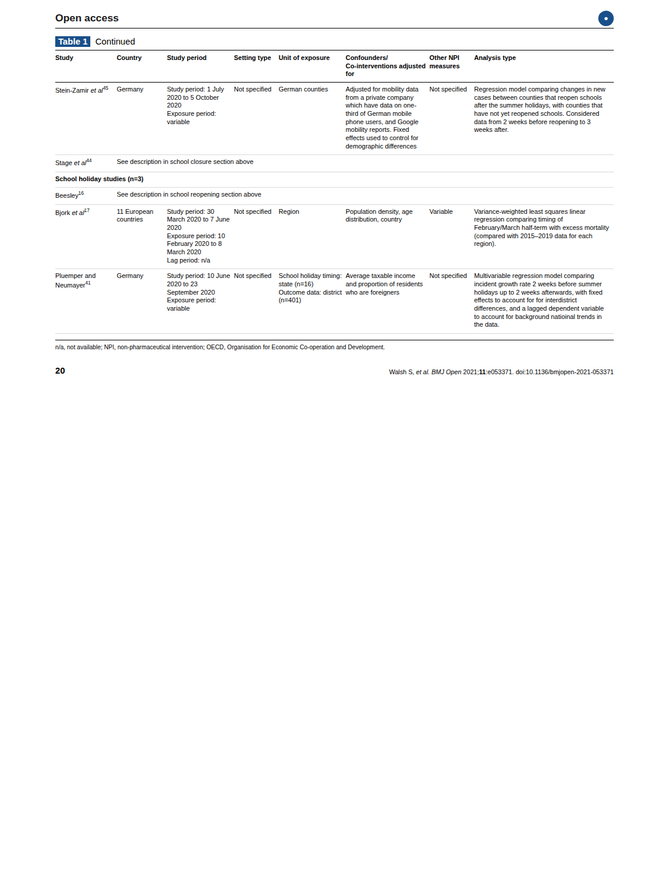•
Open access
Table 1 Continued
| Study | Country | Study period | Setting type | Unit of exposure | Confounders/ Co-interventions adjusted for | Other NPI measures | Analysis type |
| --- | --- | --- | --- | --- | --- | --- | --- |
| Stein-Zamir et al 45 | Germany | Study period: 1 July 2020 to 5 October 2020 Exposure period: variable | Not specified | German counties | Adjusted for mobility data from a private company which have data on one-third of German mobile phone users, and Google mobility reports. Fixed effects used to control for demographic differences | Not specified | Regression model comparing changes in new cases between counties that reopen schools after the summer holidays, with counties that have not yet reopened schools. Considered data from 2 weeks before reopening to 3 weeks after. |
| Stage et al 44 | See description in school closure section above |
| School holiday studies (n=3) |
| Beesley 16 | See description in school reopening section above |
| Bjork et al 17 | 11 European countries | Study period: 30 March 2020 to 7 June 2020 Exposure period: 10 February 2020 to 8 March 2020 Lag period: n/a | Not specified | Region | Population density, age distribution, country | Variable | Variance-weighted least squares linear regression comparing timing of February/March half-term with excess mortality (compared with 2015–2019 data for each region). |
| Pluemper and Neumayer 41 | Germany | Study period: 10 June 2020 to 23 September 2020 Exposure period: variable | Not specified | School holiday timing: state (n=16) Outcome data: district (n=401) | Average taxable income and proportion of residents who are foreigners | Not specified | Multivariable regression model comparing incident growth rate 2 weeks before summer holidays up to 2 weeks afterwards, with fixed effects to account for for interdistrict differences, and a lagged dependent variable to account for background natioinal trends in the data. |
n/a, not available; NPI, non-pharmaceutical intervention; OECD, Organisation for Economic Co-operation and Development.
20
Walsh S, et al. BMJ Open 2021;11:e053371. doi:10.1136/bmjopen-2021-053371